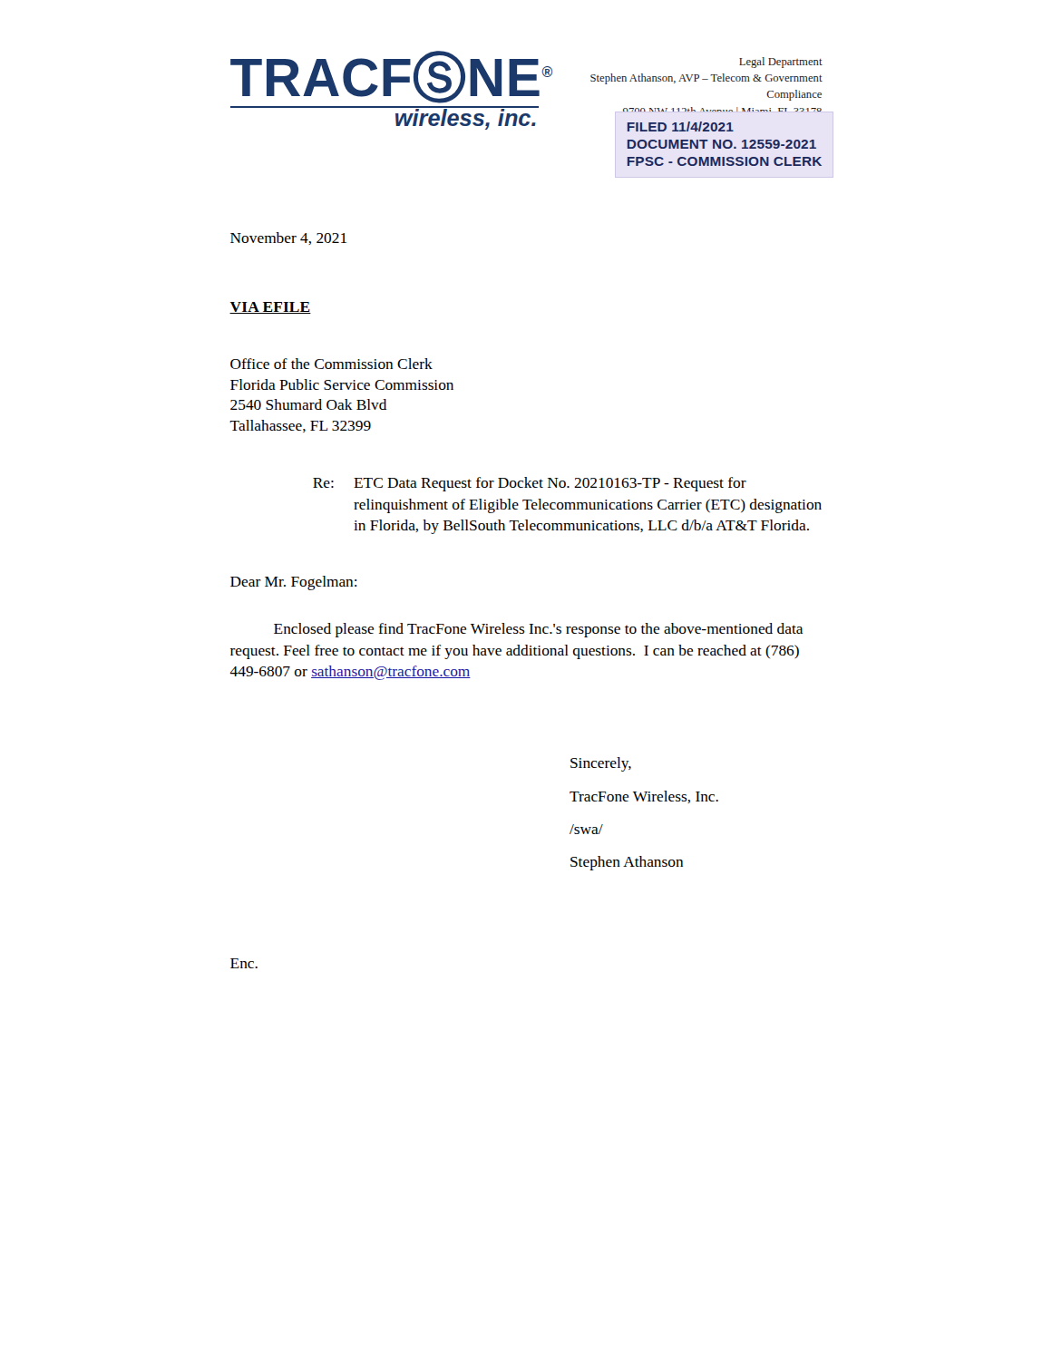TRACFⓈNE®
wireless, inc.
Legal Department
Stephen Athanson, AVP – Telecom & Government Compliance
9700 NW 112th Avenue | Miami, FL 33178
E-Mail: sathanson@tracfone.com
FILED 11/4/2021
DOCUMENT NO. 12559-2021
FPSC - COMMISSION CLERK
November 4, 2021
VIA EFILE
Office of the Commission Clerk
Florida Public Service Commission
2540 Shumard Oak Blvd
Tallahassee, FL 32399
Re:
ETC Data Request for Docket No. 20210163-TP - Request for relinquishment of Eligible Telecommunications Carrier (ETC) designation in Florida, by BellSouth Telecommunications, LLC d/b/a AT&T Florida.
Dear Mr. Fogelman:
Enclosed please find TracFone Wireless Inc.'s response to the above-mentioned data request. Feel free to contact me if you have additional questions. I can be reached at (786) 449-6807 or sathanson@tracfone.com
Sincerely,
TracFone Wireless, Inc.
/swa/
Stephen Athanson
Enc.